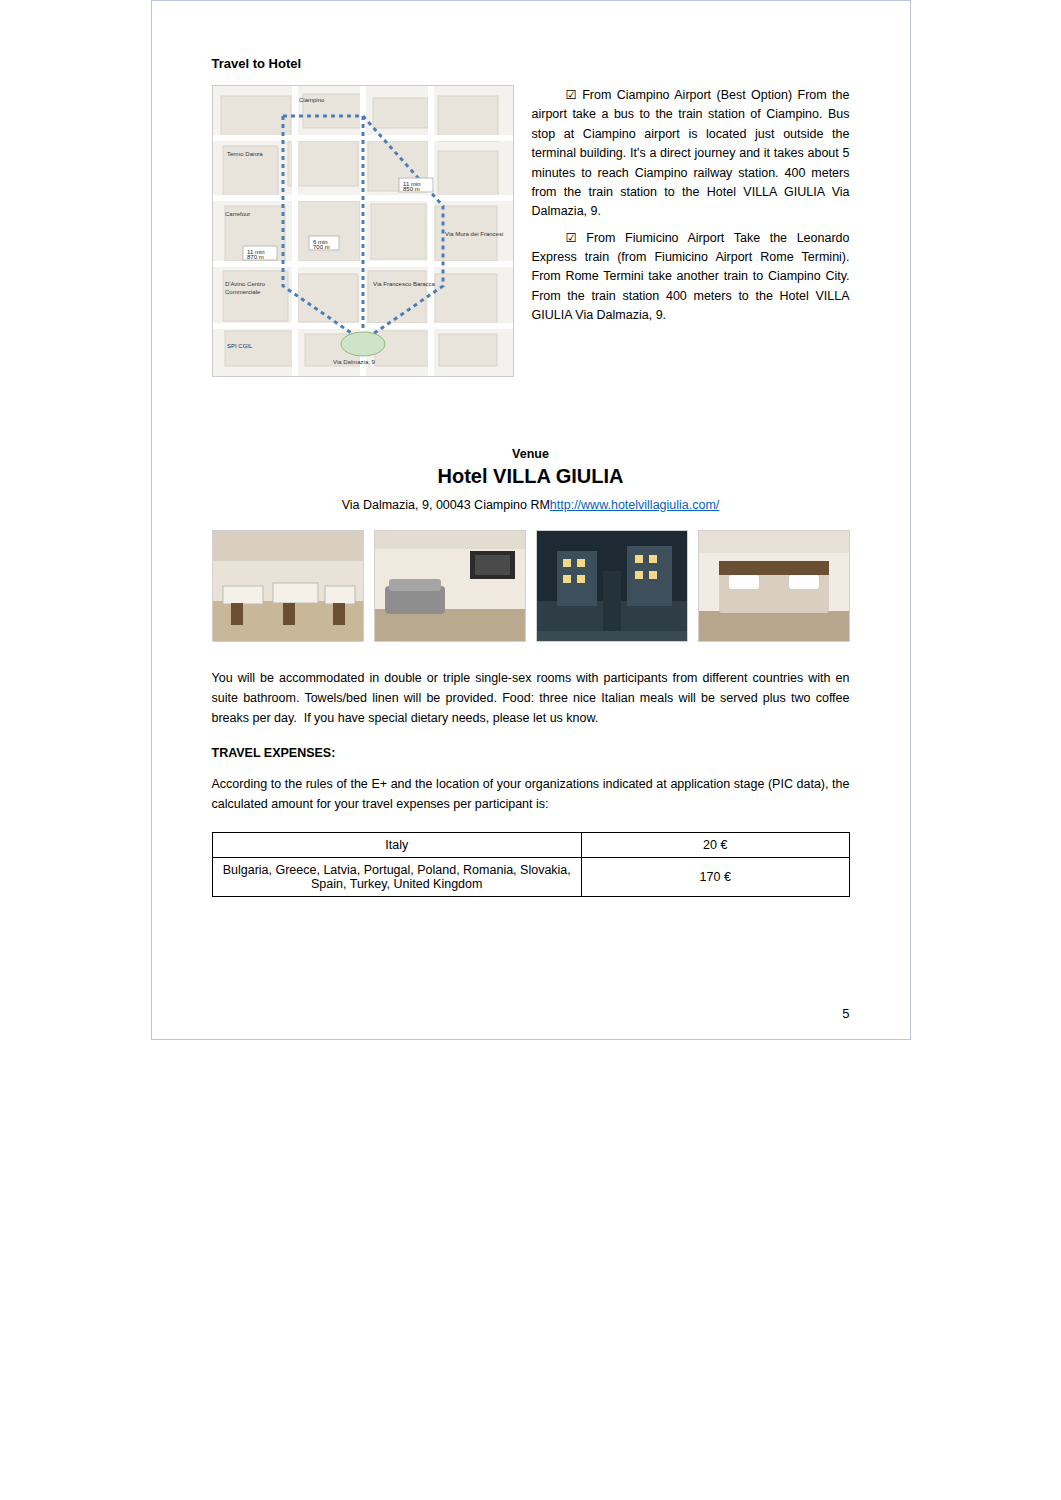Travel to Hotel
Ciampino Termo Danza Carrefour D'Avino Centro Commerciale SPI CGIL Via Francesco Baracca Via Mura dei Francesi Via Dalmazia, 9 11 min 870 m 6 min 700 m 11 min 850 m
☑ From Ciampino Airport (Best Option) From the airport take a bus to the train station of Ciampino. Bus stop at Ciampino airport is located just outside the terminal building. It's a direct journey and it takes about 5 minutes to reach Ciampino railway station. 400 meters from the train station to the Hotel VILLA GIULIA Via Dalmazia, 9.
☑ From Fiumicino Airport Take the Leonardo Express train (from Fiumicino Airport Rome Termini). From Rome Termini take another train to Ciampino City. From the train station 400 meters to the Hotel VILLA GIULIA Via Dalmazia, 9.
Venue
Hotel VILLA GIULIA
Via Dalmazia, 9, 00043 Ciampino RMhttp://www.hotelvillagiulia.com/
You will be accommodated in double or triple single-sex rooms with participants from different countries with en suite bathroom. Towels/bed linen will be provided. Food: three nice Italian meals will be served plus two coffee breaks per day. If you have special dietary needs, please let us know.
TRAVEL EXPENSES:
According to the rules of the E+ and the location of your organizations indicated at application stage (PIC data), the calculated amount for your travel expenses per participant is:
| Italy | 20 € |
| Bulgaria, Greece, Latvia, Portugal, Poland, Romania, Slovakia, Spain, Turkey, United Kingdom | 170 € |
5